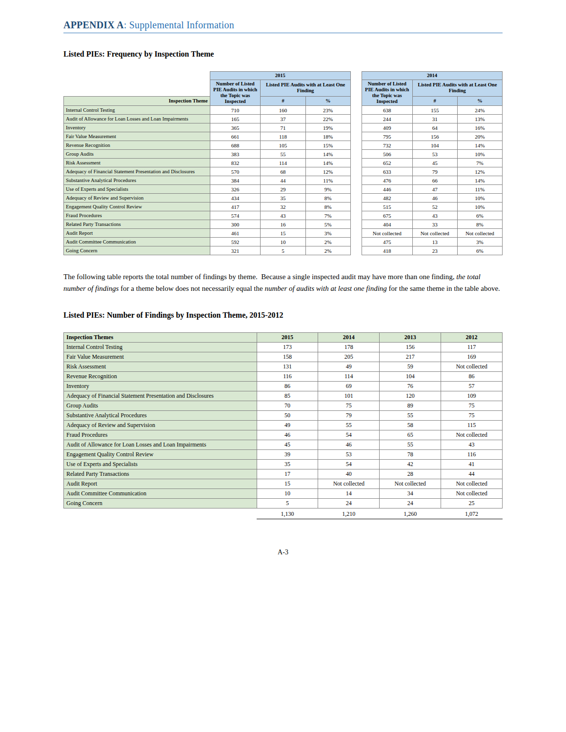APPENDIX A: Supplemental Information
Listed PIEs: Frequency by Inspection Theme
| | 2015 | | 2014 |
| --- | --- | --- | --- |
| | Number of Listed PIE Audits in which the Topic was Inspected | Listed PIE Audits with at Least One Finding | | Number of Listed PIE Audits in which the Topic was Inspected | Listed PIE Audits with at Least One Finding |
| Inspection Theme | # | % | | # | % |
| Internal Control Testing | 710 | 160 | 23% | | 638 | 155 | 24% |
| Audit of Allowance for Loan Losses and Loan Impairments | 165 | 37 | 22% | | 244 | 31 | 13% |
| Inventory | 365 | 71 | 19% | | 409 | 64 | 16% |
| Fair Value Measurement | 661 | 118 | 18% | | 795 | 156 | 20% |
| Revenue Recognition | 688 | 105 | 15% | | 732 | 104 | 14% |
| Group Audits | 383 | 55 | 14% | | 506 | 53 | 10% |
| Risk Assessment | 832 | 114 | 14% | | 652 | 45 | 7% |
| Adequacy of Financial Statement Presentation and Disclosures | 570 | 68 | 12% | | 633 | 79 | 12% |
| Substantive Analytical Procedures | 384 | 44 | 11% | | 476 | 66 | 14% |
| Use of Experts and Specialists | 326 | 29 | 9% | | 446 | 47 | 11% |
| Adequacy of Review and Supervision | 434 | 35 | 8% | | 482 | 46 | 10% |
| Engagement Quality Control Review | 417 | 32 | 8% | | 515 | 52 | 10% |
| Fraud Procedures | 574 | 43 | 7% | | 675 | 43 | 6% |
| Related Party Transactions | 300 | 16 | 5% | | 404 | 33 | 8% |
| Audit Report | 461 | 15 | 3% | | Not collected | Not collected | Not collected |
| Audit Committee Communication | 592 | 10 | 2% | | 475 | 13 | 3% |
| Going Concern | 321 | 5 | 2% | | 418 | 23 | 6% |
The following table reports the total number of findings by theme. Because a single inspected audit may have more than one finding, the total number of findings for a theme below does not necessarily equal the number of audits with at least one finding for the same theme in the table above.
Listed PIEs: Number of Findings by Inspection Theme, 2015-2012
| Inspection Themes | 2015 | 2014 | 2013 | 2012 |
| --- | --- | --- | --- | --- |
| Internal Control Testing | 173 | 178 | 156 | 117 |
| Fair Value Measurement | 158 | 205 | 217 | 169 |
| Risk Assessment | 131 | 49 | 59 | Not collected |
| Revenue Recognition | 116 | 114 | 104 | 86 |
| Inventory | 86 | 69 | 76 | 57 |
| Adequacy of Financial Statement Presentation and Disclosures | 85 | 101 | 120 | 109 |
| Group Audits | 70 | 75 | 89 | 75 |
| Substantive Analytical Procedures | 50 | 79 | 55 | 75 |
| Adequacy of Review and Supervision | 49 | 55 | 58 | 115 |
| Fraud Procedures | 46 | 54 | 65 | Not collected |
| Audit of Allowance for Loan Losses and Loan Impairments | 45 | 46 | 55 | 43 |
| Engagement Quality Control Review | 39 | 53 | 78 | 116 |
| Use of Experts and Specialists | 35 | 54 | 42 | 41 |
| Related Party Transactions | 17 | 40 | 28 | 44 |
| Audit Report | 15 | Not collected | Not collected | Not collected |
| Audit Committee Communication | 10 | 14 | 34 | Not collected |
| Going Concern | 5 | 24 | 24 | 25 |
| | 1,130 | 1,210 | 1,260 | 1,072 |
A-3